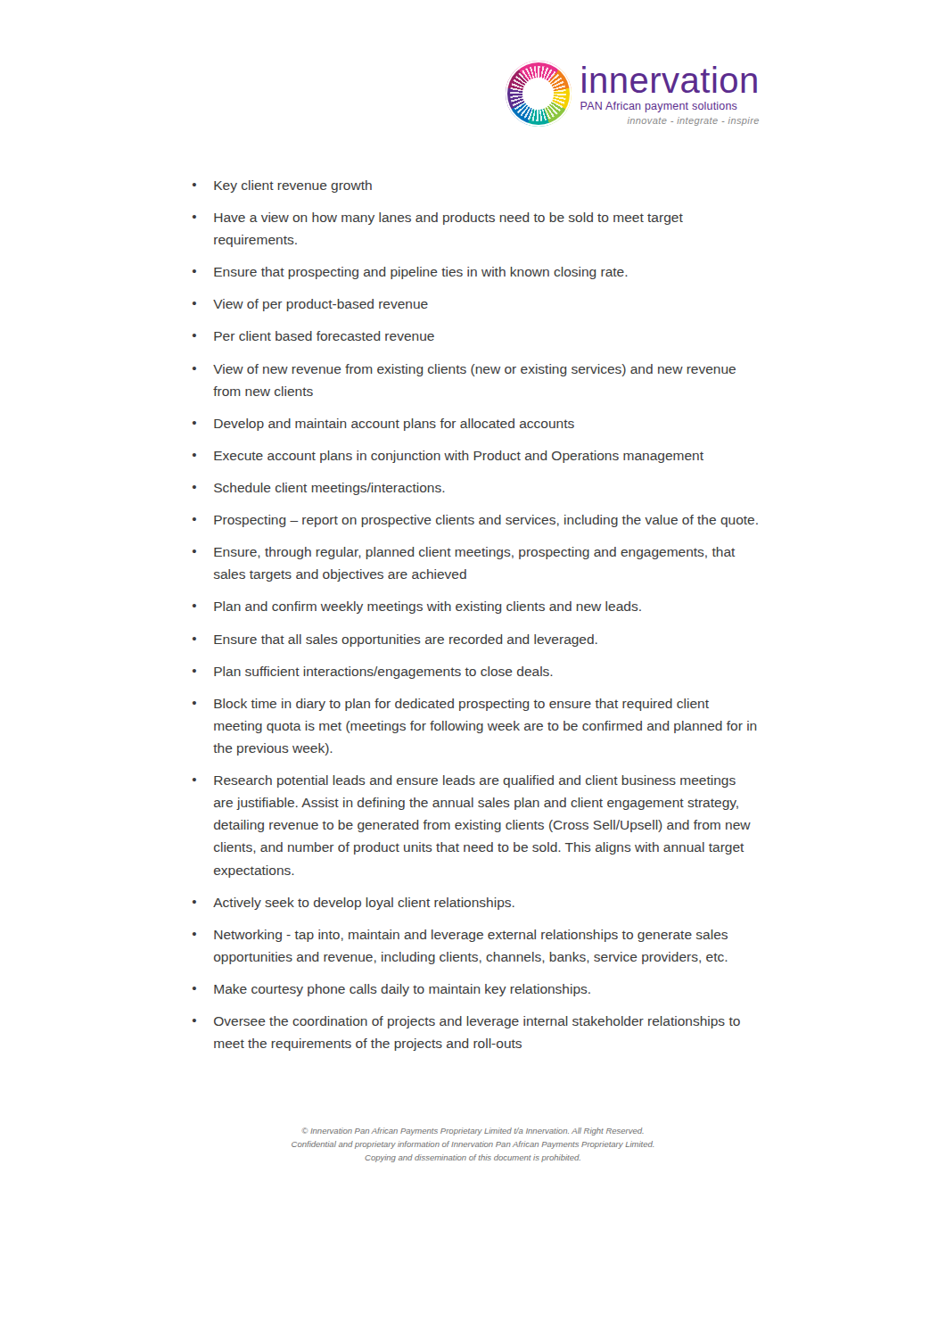innervation
PAN African payment solutions
innovate - integrate - inspire
Key client revenue growth
Have a view on how many lanes and products need to be sold to meet target requirements.
Ensure that prospecting and pipeline ties in with known closing rate.
View of per product-based revenue
Per client based forecasted revenue
View of new revenue from existing clients (new or existing services) and new revenue from new clients
Develop and maintain account plans for allocated accounts
Execute account plans in conjunction with Product and Operations management
Schedule client meetings/interactions.
Prospecting – report on prospective clients and services, including the value of the quote.
Ensure, through regular, planned client meetings, prospecting and engagements, that sales targets and objectives are achieved
Plan and confirm weekly meetings with existing clients and new leads.
Ensure that all sales opportunities are recorded and leveraged.
Plan sufficient interactions/engagements to close deals.
Block time in diary to plan for dedicated prospecting to ensure that required client meeting quota is met (meetings for following week are to be confirmed and planned for in the previous week).
Research potential leads and ensure leads are qualified and client business meetings are justifiable. Assist in defining the annual sales plan and client engagement strategy, detailing revenue to be generated from existing clients (Cross Sell/Upsell) and from new clients, and number of product units that need to be sold. This aligns with annual target expectations.
Actively seek to develop loyal client relationships.
Networking - tap into, maintain and leverage external relationships to generate sales opportunities and revenue, including clients, channels, banks, service providers, etc.
Make courtesy phone calls daily to maintain key relationships.
Oversee the coordination of projects and leverage internal stakeholder relationships to meet the requirements of the projects and roll-outs
© Innervation Pan African Payments Proprietary Limited t/a Innervation. All Right Reserved.
Confidential and proprietary information of Innervation Pan African Payments Proprietary Limited.
Copying and dissemination of this document is prohibited.